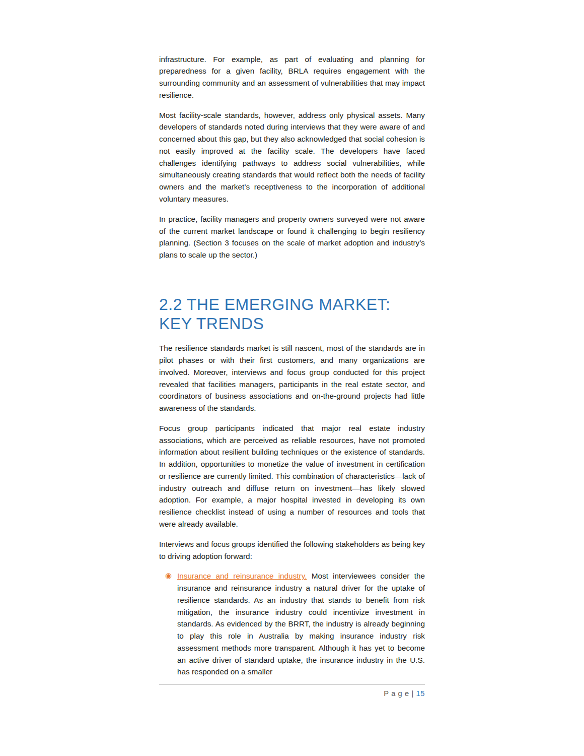infrastructure. For example, as part of evaluating and planning for preparedness for a given facility, BRLA requires engagement with the surrounding community and an assessment of vulnerabilities that may impact resilience.
Most facility-scale standards, however, address only physical assets. Many developers of standards noted during interviews that they were aware of and concerned about this gap, but they also acknowledged that social cohesion is not easily improved at the facility scale. The developers have faced challenges identifying pathways to address social vulnerabilities, while simultaneously creating standards that would reflect both the needs of facility owners and the market’s receptiveness to the incorporation of additional voluntary measures.
In practice, facility managers and property owners surveyed were not aware of the current market landscape or found it challenging to begin resiliency planning. (Section 3 focuses on the scale of market adoption and industry’s plans to scale up the sector.)
2.2 THE EMERGING MARKET: KEY TRENDS
The resilience standards market is still nascent, most of the standards are in pilot phases or with their first customers, and many organizations are involved. Moreover, interviews and focus group conducted for this project revealed that facilities managers, participants in the real estate sector, and coordinators of business associations and on-the-ground projects had little awareness of the standards.
Focus group participants indicated that major real estate industry associations, which are perceived as reliable resources, have not promoted information about resilient building techniques or the existence of standards. In addition, opportunities to monetize the value of investment in certification or resilience are currently limited. This combination of characteristics—lack of industry outreach and diffuse return on investment—has likely slowed adoption. For example, a major hospital invested in developing its own resilience checklist instead of using a number of resources and tools that were already available.
Interviews and focus groups identified the following stakeholders as being key to driving adoption forward:
Insurance and reinsurance industry. Most interviewees consider the insurance and reinsurance industry a natural driver for the uptake of resilience standards. As an industry that stands to benefit from risk mitigation, the insurance industry could incentivize investment in standards. As evidenced by the BRRT, the industry is already beginning to play this role in Australia by making insurance industry risk assessment methods more transparent. Although it has yet to become an active driver of standard uptake, the insurance industry in the U.S. has responded on a smaller
P a g e | 15